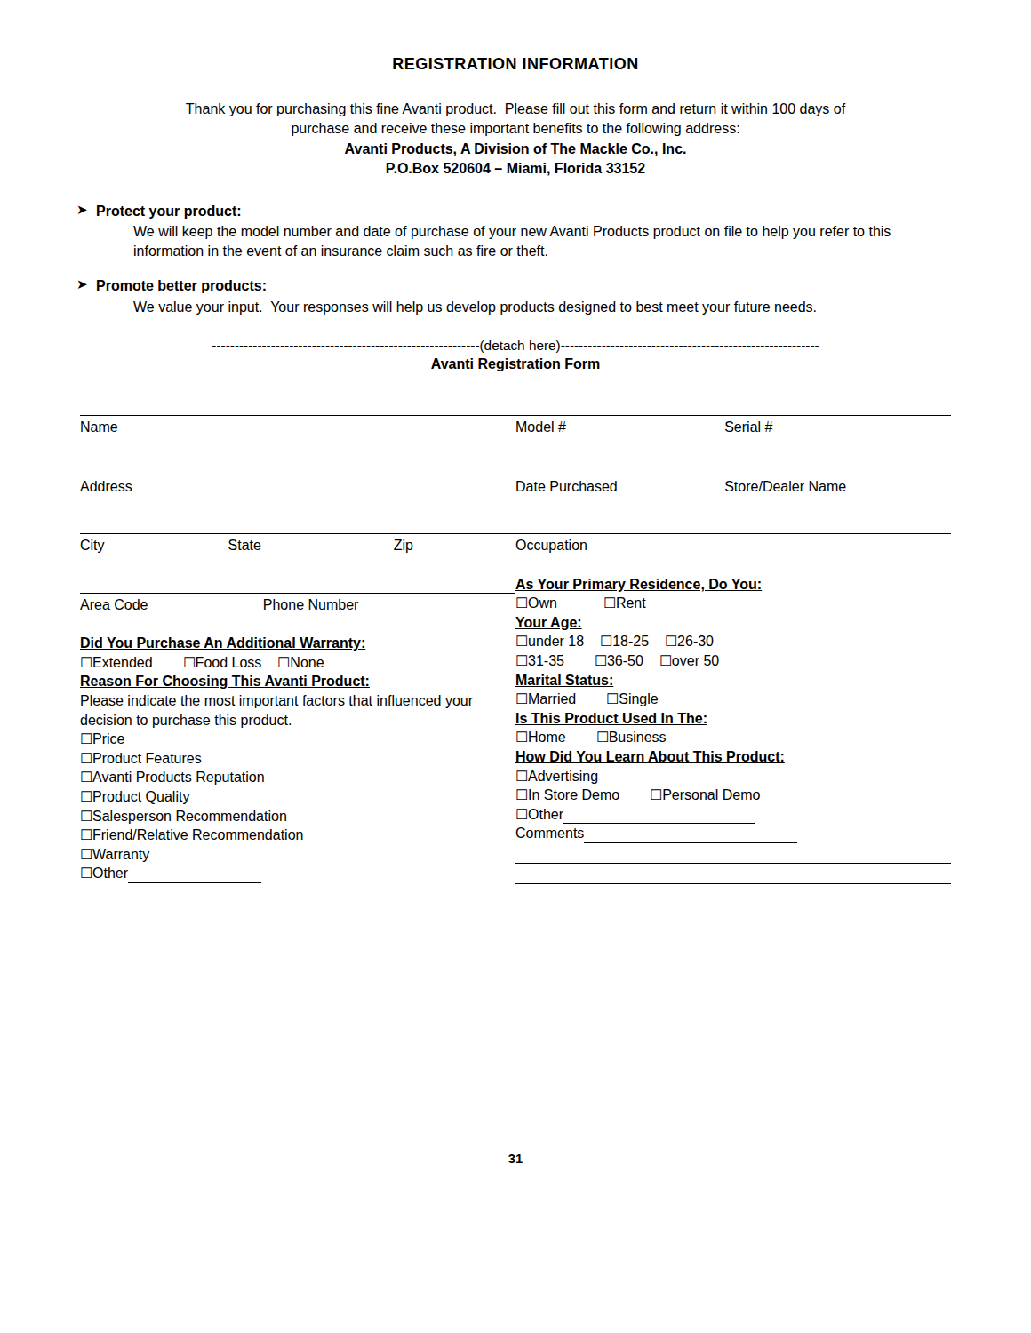REGISTRATION INFORMATION
Thank you for purchasing this fine Avanti product. Please fill out this form and return it within 100 days of purchase and receive these important benefits to the following address: Avanti Products, A Division of The Mackle Co., Inc.
P.O.Box 520604 – Miami, Florida 33152
Protect your product:
We will keep the model number and date of purchase of your new Avanti Products product on file to help you refer to this information in the event of an insurance claim such as fire or theft.
Promote better products:
We value your input. Your responses will help us develop products designed to best meet your future needs.
-----------------------------------------------------------(detach here)---------------------------------------------------------
Avanti Registration Form
| Name Address City State Zip Area Code Phone Number Did You Purchase An Additional Warranty: ☐ Extended ☐ Food Loss ☐ None Reason For Choosing This Avanti Product: Please indicate the most important factors that influenced your decision to purchase this product. ☐ Price ☐ Product Features ☐ Avanti Products Reputation ☐ Product Quality ☐ Salesperson Recommendation ☐ Friend/Relative Recommendation ☐ Warranty ☐ Other | Model # Serial # Date Purchased Store/Dealer Name Occupation As Your Primary Residence, Do You: ☐ Own ☐ Rent Your Age: ☐ under 18 ☐ 18-25 ☐ 26-30 ☐ 31-35 ☐ 36-50 ☐ over 50 Marital Status: ☐ Married ☐ Single Is This Product Used In The: ☐ Home ☐ Business How Did You Learn About This Product: ☐ Advertising ☐ In Store Demo ☐ Personal Demo ☐ Other Comments |
31